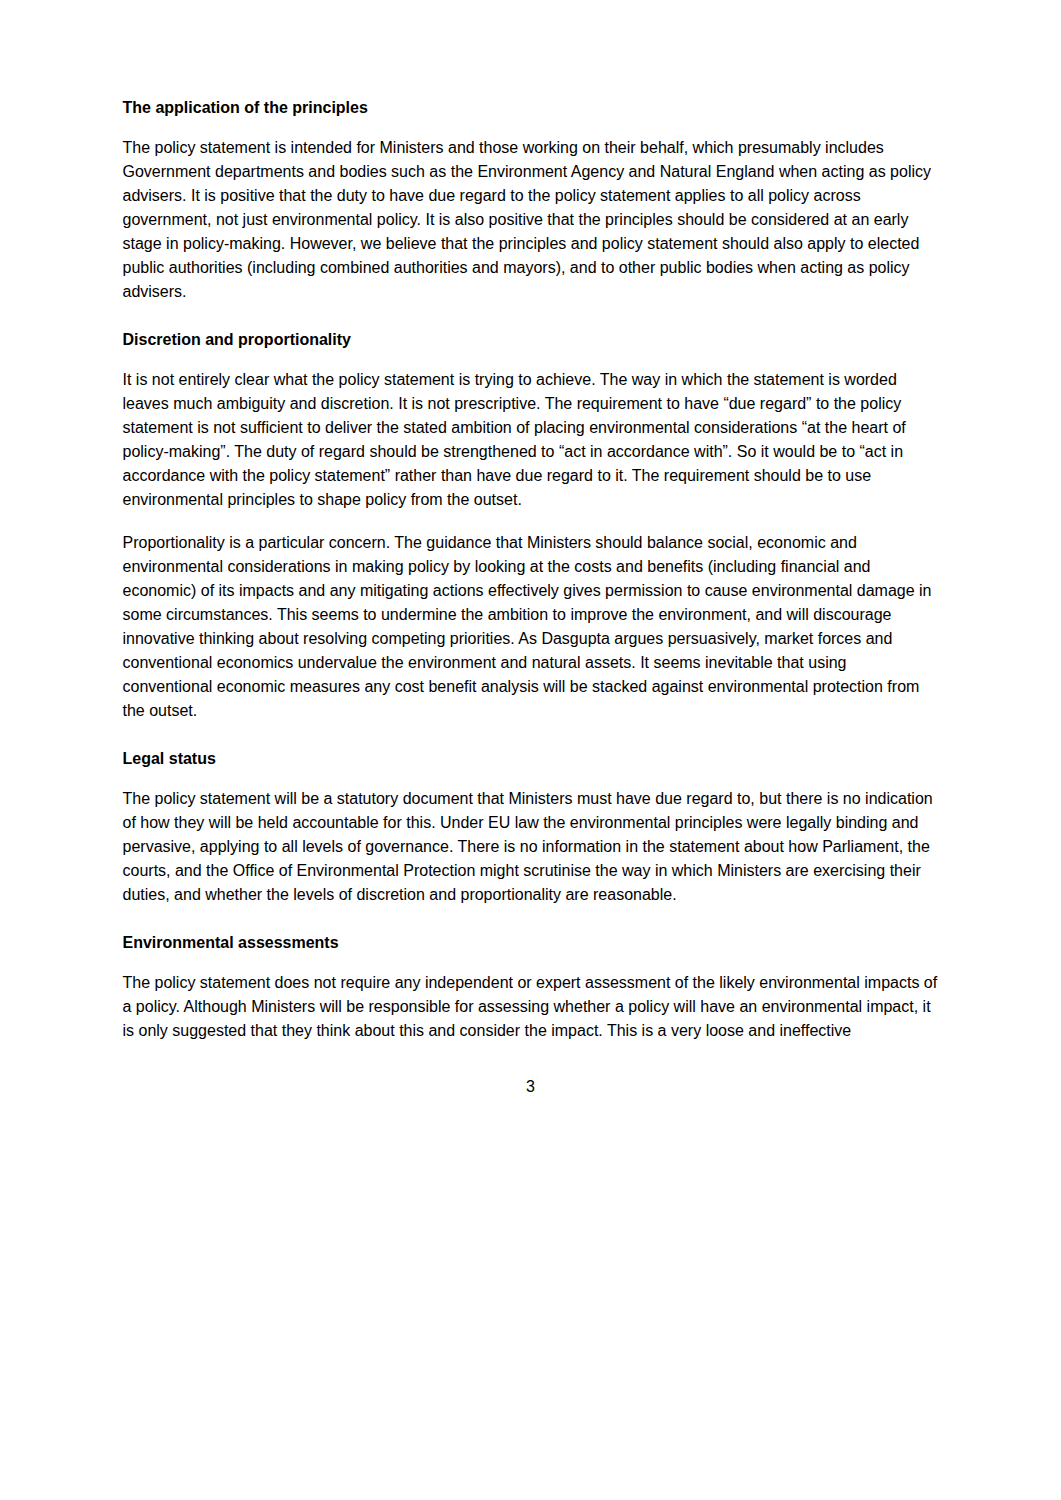The application of the principles
The policy statement is intended for Ministers and those working on their behalf, which presumably includes Government departments and bodies such as the Environment Agency and Natural England when acting as policy advisers. It is positive that the duty to have due regard to the policy statement applies to all policy across government, not just environmental policy. It is also positive that the principles should be considered at an early stage in policy-making. However, we believe that the principles and policy statement should also apply to elected public authorities (including combined authorities and mayors), and to other public bodies when acting as policy advisers.
Discretion and proportionality
It is not entirely clear what the policy statement is trying to achieve. The way in which the statement is worded leaves much ambiguity and discretion. It is not prescriptive. The requirement to have “due regard” to the policy statement is not sufficient to deliver the stated ambition of placing environmental considerations “at the heart of policy-making”. The duty of regard should be strengthened to “act in accordance with”. So it would be to “act in accordance with the policy statement” rather than have due regard to it. The requirement should be to use environmental principles to shape policy from the outset.
Proportionality is a particular concern. The guidance that Ministers should balance social, economic and environmental considerations in making policy by looking at the costs and benefits (including financial and economic) of its impacts and any mitigating actions effectively gives permission to cause environmental damage in some circumstances. This seems to undermine the ambition to improve the environment, and will discourage innovative thinking about resolving competing priorities. As Dasgupta argues persuasively, market forces and conventional economics undervalue the environment and natural assets. It seems inevitable that using conventional economic measures any cost benefit analysis will be stacked against environmental protection from the outset.
Legal status
The policy statement will be a statutory document that Ministers must have due regard to, but there is no indication of how they will be held accountable for this. Under EU law the environmental principles were legally binding and pervasive, applying to all levels of governance. There is no information in the statement about how Parliament, the courts, and the Office of Environmental Protection might scrutinise the way in which Ministers are exercising their duties, and whether the levels of discretion and proportionality are reasonable.
Environmental assessments
The policy statement does not require any independent or expert assessment of the likely environmental impacts of a policy. Although Ministers will be responsible for assessing whether a policy will have an environmental impact, it is only suggested that they think about this and consider the impact. This is a very loose and ineffective
3